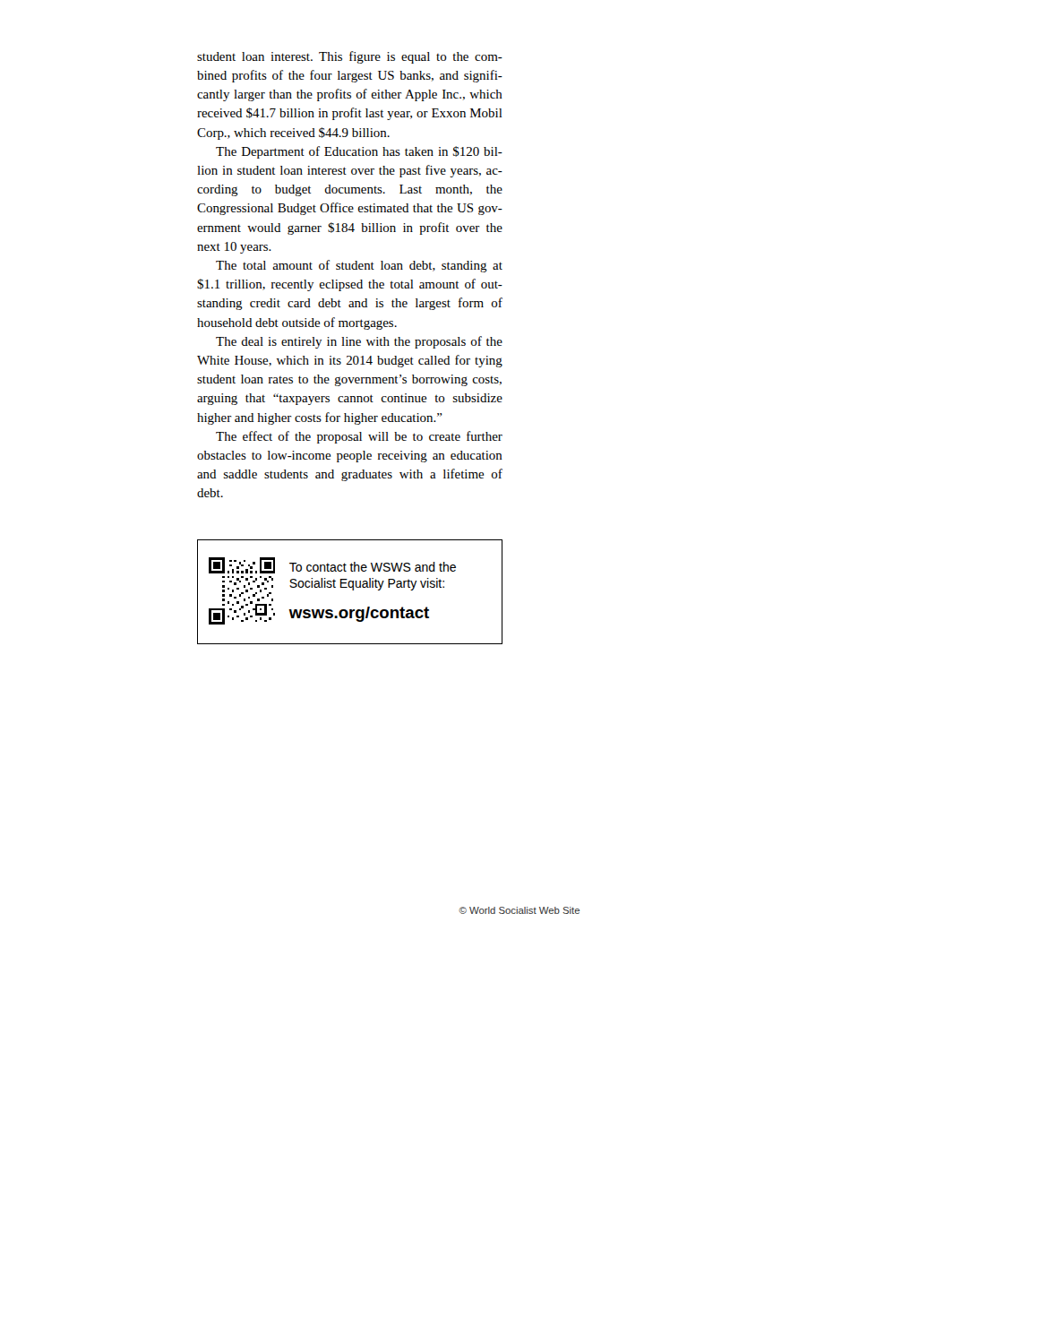student loan interest. This figure is equal to the combined profits of the four largest US banks, and significantly larger than the profits of either Apple Inc., which received $41.7 billion in profit last year, or Exxon Mobil Corp., which received $44.9 billion.
The Department of Education has taken in $120 billion in student loan interest over the past five years, according to budget documents. Last month, the Congressional Budget Office estimated that the US government would garner $184 billion in profit over the next 10 years.
The total amount of student loan debt, standing at $1.1 trillion, recently eclipsed the total amount of outstanding credit card debt and is the largest form of household debt outside of mortgages.
The deal is entirely in line with the proposals of the White House, which in its 2014 budget called for tying student loan rates to the government’s borrowing costs, arguing that “taxpayers cannot continue to subsidize higher and higher costs for higher education.”
The effect of the proposal will be to create further obstacles to low-income people receiving an education and saddle students and graduates with a lifetime of debt.
To contact the WSWS and the
Socialist Equality Party visit: wsws.org/contact
© World Socialist Web Site